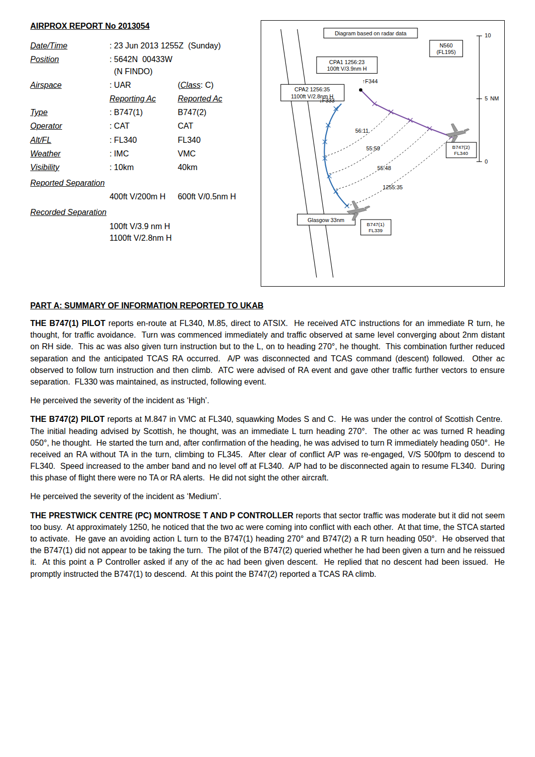AIRPROX REPORT No 2013054
| Date/Time | : 23 Jun 2013 1255Z (Sunday) |
| Position | : 5642N 00433W (N FINDO) |
| Airspace | : UAR | ( Class : C) |
| | Reporting Ac | Reported Ac |
| Type | : B747(1) | B747(2) |
| Operator | : CAT | CAT |
| Alt/FL | : FL340 | FL340 |
| Weather | : IMC | VMC |
| Visibility | : 10km | 40km |
| Reported Separation | |
| | 400ft V/200m H | 600ft V/0.5nm H |
| Recorded Separation | |
| | 100ft V/3.9 nm H 1100ft V/2.8nm H |
Diagram based on radar data 10 5 0 NM N560 (FL195) CPA1 1256:23 100ft V/3.9nm H CPA2 1256:35 1100ft V/2.8nm H ↑F344 ↓F333 1255:35 55:48 55:59 56:11 Glasgow 33nm B747(2) FL340 B747(1) FL339
PART A: SUMMARY OF INFORMATION REPORTED TO UKAB
THE B747(1) PILOT reports en-route at FL340, M.85, direct to ATSIX. He received ATC instructions for an immediate R turn, he thought, for traffic avoidance. Turn was commenced immediately and traffic observed at same level converging about 2nm distant on RH side. This ac was also given turn instruction but to the L, on to heading 270°, he thought. This combination further reduced separation and the anticipated TCAS RA occurred. A/P was disconnected and TCAS command (descent) followed. Other ac observed to follow turn instruction and then climb. ATC were advised of RA event and gave other traffic further vectors to ensure separation. FL330 was maintained, as instructed, following event.
He perceived the severity of the incident as ‘High’.
THE B747(2) PILOT reports at M.847 in VMC at FL340, squawking Modes S and C. He was under the control of Scottish Centre. The initial heading advised by Scottish, he thought, was an immediate L turn heading 270°. The other ac was turned R heading 050°, he thought. He started the turn and, after confirmation of the heading, he was advised to turn R immediately heading 050°. He received an RA without TA in the turn, climbing to FL345. After clear of conflict A/P was re-engaged, V/S 500fpm to descend to FL340. Speed increased to the amber band and no level off at FL340. A/P had to be disconnected again to resume FL340. During this phase of flight there were no TA or RA alerts. He did not sight the other aircraft.
He perceived the severity of the incident as ‘Medium’.
THE PRESTWICK CENTRE (PC) MONTROSE T AND P CONTROLLER reports that sector traffic was moderate but it did not seem too busy. At approximately 1250, he noticed that the two ac were coming into conflict with each other. At that time, the STCA started to activate. He gave an avoiding action L turn to the B747(1) heading 270° and B747(2) a R turn heading 050°. He observed that the B747(1) did not appear to be taking the turn. The pilot of the B747(2) queried whether he had been given a turn and he reissued it. At this point a P Controller asked if any of the ac had been given descent. He replied that no descent had been issued. He promptly instructed the B747(1) to descend. At this point the B747(2) reported a TCAS RA climb.